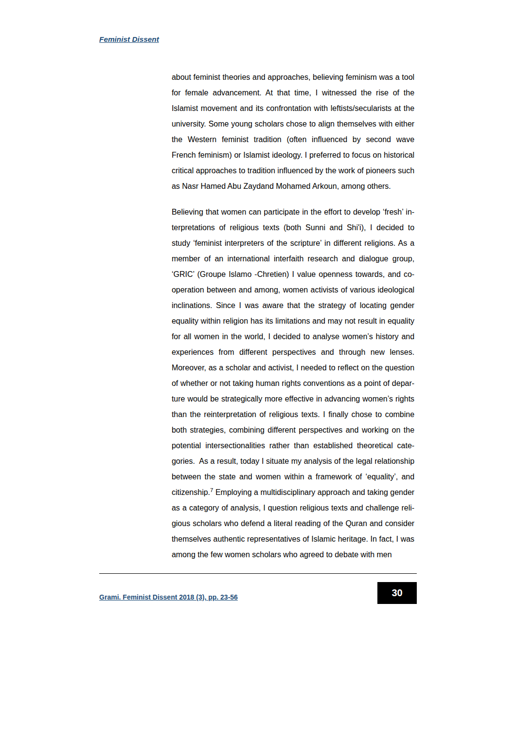Feminist Dissent
about feminist theories and approaches, believing feminism was a tool for female advancement. At that time, I witnessed the rise of the Islamist movement and its confrontation with leftists/secularists at the university. Some young scholars chose to align themselves with either the Western feminist tradition (often influenced by second wave French feminism) or Islamist ideology. I preferred to focus on historical critical approaches to tradition influenced by the work of pioneers such as Nasr Hamed Abu Zaydand Mohamed Arkoun, among others.
Believing that women can participate in the effort to develop ‘fresh’ interpretations of religious texts (both Sunni and Shi'i), I decided to study ‘feminist interpreters of the scripture’ in different religions. As a member of an international interfaith research and dialogue group, ‘GRIC’ (Groupe Islamo -Chretien) I value openness towards, and cooperation between and among, women activists of various ideological inclinations. Since I was aware that the strategy of locating gender equality within religion has its limitations and may not result in equality for all women in the world, I decided to analyse women’s history and experiences from different perspectives and through new lenses. Moreover, as a scholar and activist, I needed to reflect on the question of whether or not taking human rights conventions as a point of departure would be strategically more effective in advancing women’s rights than the reinterpretation of religious texts. I finally chose to combine both strategies, combining different perspectives and working on the potential intersectionalities rather than established theoretical categories. As a result, today I situate my analysis of the legal relationship between the state and women within a framework of ‘equality’, and citizenship.7 Employing a multidisciplinary approach and taking gender as a category of analysis, I question religious texts and challenge religious scholars who defend a literal reading of the Quran and consider themselves authentic representatives of Islamic heritage. In fact, I was among the few women scholars who agreed to debate with men
Grami. Feminist Dissent 2018 (3), pp. 23-56
30